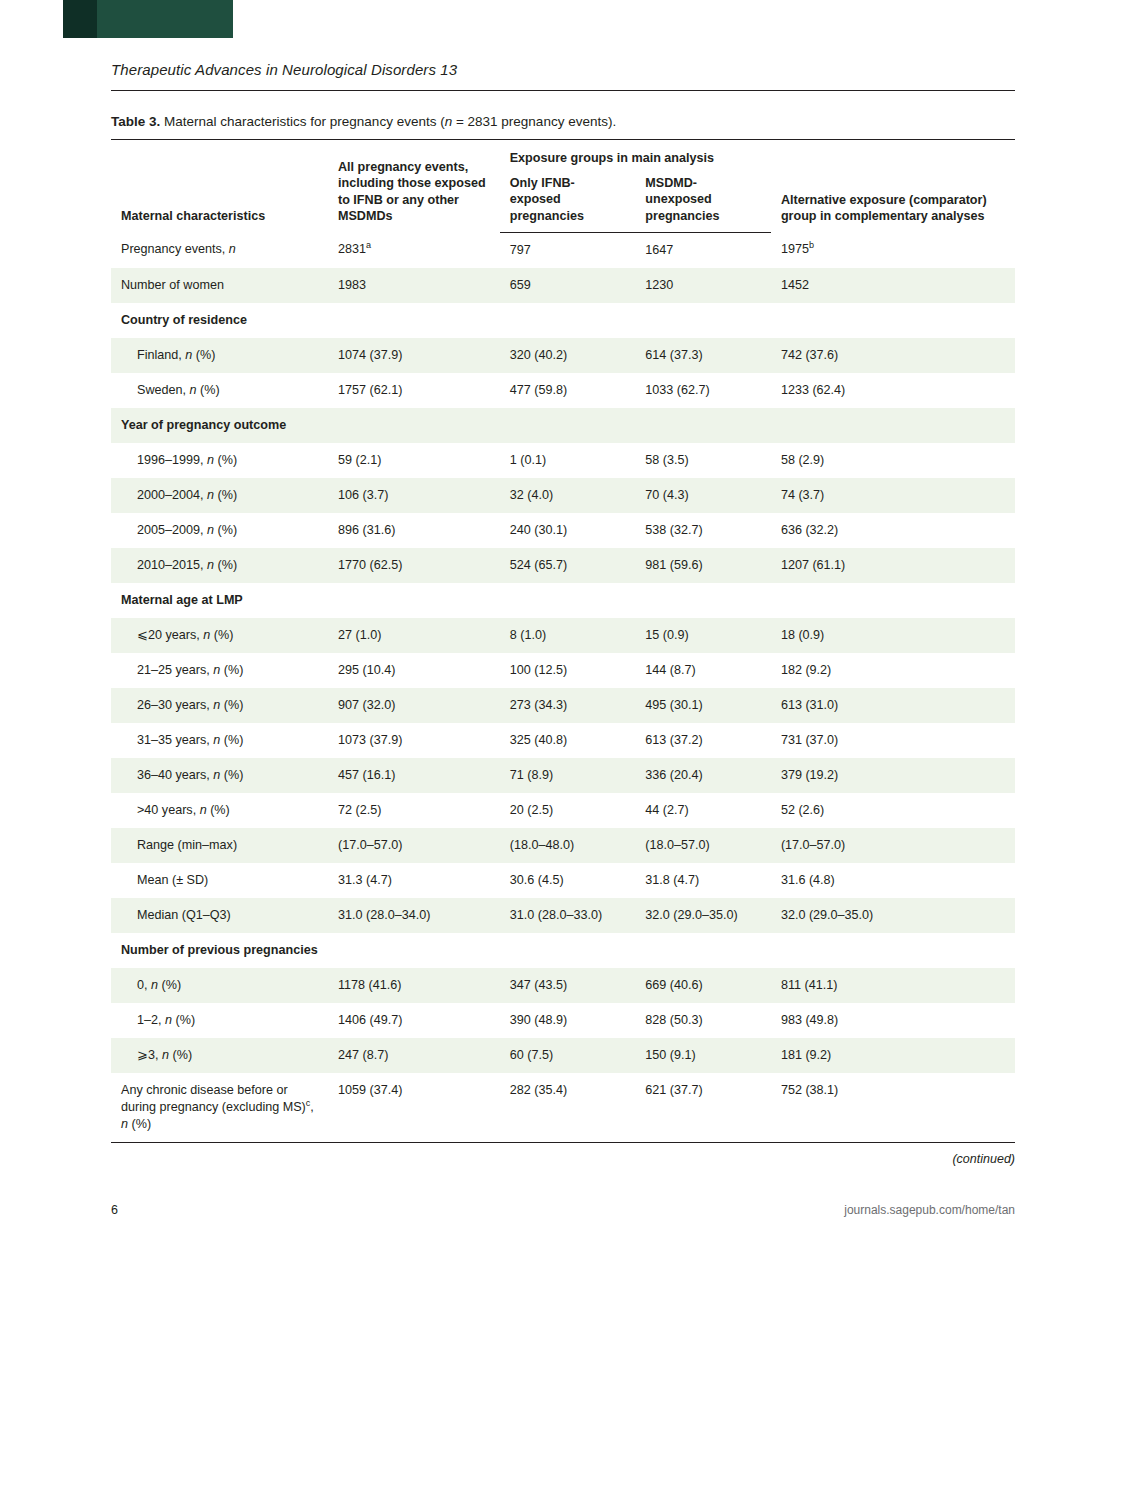Therapeutic Advances in Neurological Disorders 13
Table 3. Maternal characteristics for pregnancy events (n = 2831 pregnancy events).
| Maternal characteristics | All pregnancy events, including those exposed to IFNB or any other MSDMDs | Exposure groups in main analysis | Alternative exposure (comparator) group in complementary analyses |
| --- | --- | --- | --- |
| Only IFNB-exposed pregnancies | MSDMD-unexposed pregnancies |
| Pregnancy events, n | 2831 a | 797 | 1647 | 1975 b |
| Number of women | 1983 | 659 | 1230 | 1452 |
| Country of residence |
| Finland, n (%) | 1074 (37.9) | 320 (40.2) | 614 (37.3) | 742 (37.6) |
| Sweden, n (%) | 1757 (62.1) | 477 (59.8) | 1033 (62.7) | 1233 (62.4) |
| Year of pregnancy outcome |
| 1996–1999, n (%) | 59 (2.1) | 1 (0.1) | 58 (3.5) | 58 (2.9) |
| 2000–2004, n (%) | 106 (3.7) | 32 (4.0) | 70 (4.3) | 74 (3.7) |
| 2005–2009, n (%) | 896 (31.6) | 240 (30.1) | 538 (32.7) | 636 (32.2) |
| 2010–2015, n (%) | 1770 (62.5) | 524 (65.7) | 981 (59.6) | 1207 (61.1) |
| Maternal age at LMP |
| ⩽20 years, n (%) | 27 (1.0) | 8 (1.0) | 15 (0.9) | 18 (0.9) |
| 21–25 years, n (%) | 295 (10.4) | 100 (12.5) | 144 (8.7) | 182 (9.2) |
| 26–30 years, n (%) | 907 (32.0) | 273 (34.3) | 495 (30.1) | 613 (31.0) |
| 31–35 years, n (%) | 1073 (37.9) | 325 (40.8) | 613 (37.2) | 731 (37.0) |
| 36–40 years, n (%) | 457 (16.1) | 71 (8.9) | 336 (20.4) | 379 (19.2) |
| >40 years, n (%) | 72 (2.5) | 20 (2.5) | 44 (2.7) | 52 (2.6) |
| Range (min–max) | (17.0–57.0) | (18.0–48.0) | (18.0–57.0) | (17.0–57.0) |
| Mean (± SD) | 31.3 (4.7) | 30.6 (4.5) | 31.8 (4.7) | 31.6 (4.8) |
| Median (Q1–Q3) | 31.0 (28.0–34.0) | 31.0 (28.0–33.0) | 32.0 (29.0–35.0) | 32.0 (29.0–35.0) |
| Number of previous pregnancies |
| 0, n (%) | 1178 (41.6) | 347 (43.5) | 669 (40.6) | 811 (41.1) |
| 1–2, n (%) | 1406 (49.7) | 390 (48.9) | 828 (50.3) | 983 (49.8) |
| ⩾3, n (%) | 247 (8.7) | 60 (7.5) | 150 (9.1) | 181 (9.2) |
| Any chronic disease before or during pregnancy (excluding MS) c , n (%) | 1059 (37.4) | 282 (35.4) | 621 (37.7) | 752 (38.1) |
(continued)
6 journals.sagepub.com/home/tan